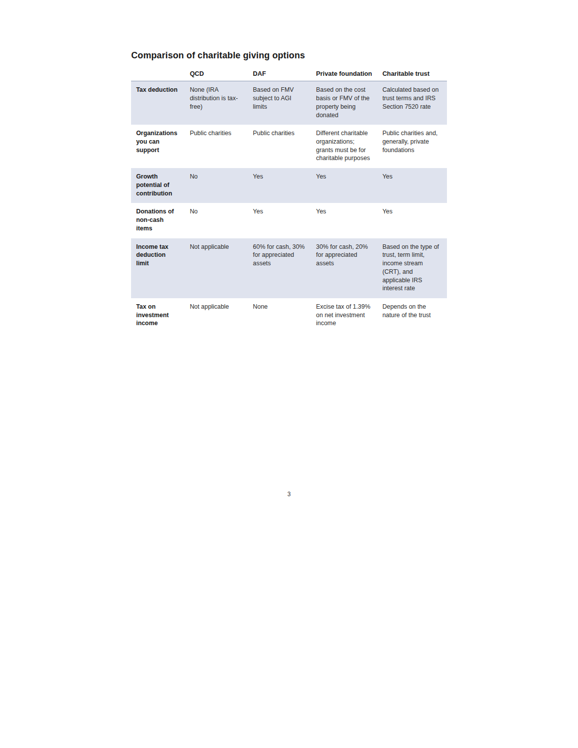Comparison of charitable giving options
| | QCD | DAF | Private foundation | Charitable trust |
| --- | --- | --- | --- | --- |
| Tax deduction | None (IRA distribution is tax-free) | Based on FMV subject to AGI limits | Based on the cost basis or FMV of the property being donated | Calculated based on trust terms and IRS Section 7520 rate |
| Organizations you can support | Public charities | Public charities | Different charitable organizations; grants must be for charitable purposes | Public charities and, generally, private foundations |
| Growth potential of contribution | No | Yes | Yes | Yes |
| Donations of non-cash items | No | Yes | Yes | Yes |
| Income tax deduction limit | Not applicable | 60% for cash, 30% for appreciated assets | 30% for cash, 20% for appreciated assets | Based on the type of trust, term limit, income stream (CRT), and applicable IRS interest rate |
| Tax on investment income | Not applicable | None | Excise tax of 1.39% on net investment income | Depends on the nature of the trust |
3